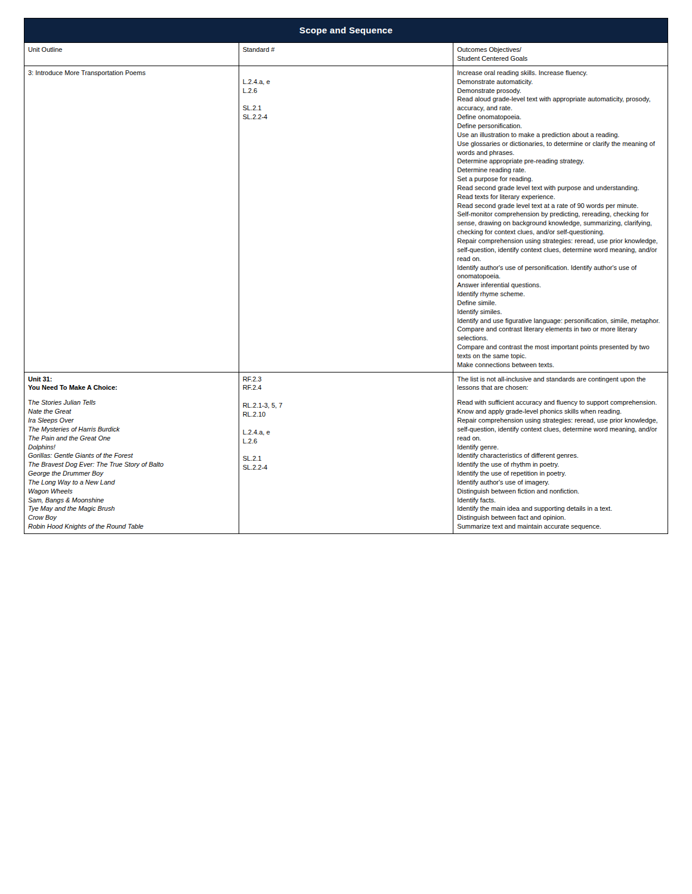| Scope and Sequence |
| --- |
| Unit Outline | Standard # | Outcomes Objectives/ Student Centered Goals |
| 3: Introduce More Transportation Poems | L.2.4.a, e L.2.6 SL.2.1 SL.2.2-4 | Increase oral reading skills. Increase fluency. Demonstrate automaticity. Demonstrate prosody. Read aloud grade-level text with appropriate automaticity, prosody, accuracy, and rate. Define onomatopoeia. Define personification. Use an illustration to make a prediction about a reading. Use glossaries or dictionaries, to determine or clarify the meaning of words and phrases. Determine appropriate pre-reading strategy. Determine reading rate. Set a purpose for reading. Read second grade level text with purpose and understanding. Read texts for literary experience. Read second grade level text at a rate of 90 words per minute. Self-monitor comprehension by predicting, rereading, checking for sense, drawing on background knowledge, summarizing, clarifying, checking for context clues, and/or self-questioning. Repair comprehension using strategies: reread, use prior knowledge, self-question, identify context clues, determine word meaning, and/or read on. Identify author's use of personification. Identify author's use of onomatopoeia. Answer inferential questions. Identify rhyme scheme. Define simile. Identify similes. Identify and use figurative language: personification, simile, metaphor. Compare and contrast literary elements in two or more literary selections. Compare and contrast the most important points presented by two texts on the same topic. Make connections between texts. |
| Unit 31: You Need To Make A Choice: T he Stories Julian Tells Nate the Great Ira Sleeps Over The Mysteries of Harris Burdick The Pain and the Great One Dolphins! Gorillas: Gentle Giants of the Forest The Bravest Dog Ever: The True Story of Balto George the Drummer Boy The Long Way to a New Land Wagon Wheels Sam, Bangs & Moonshine Tye May and the Magic Brush Crow Boy Robin Hood Knights of the Round Table | RF.2.3 RF.2.4 RL.2.1-3, 5, 7 RL.2.10 L.2.4.a, e L.2.6 SL.2.1 SL.2.2-4 | The list is not all-inclusive and standards are contingent upon the lessons that are chosen: Read with sufficient accuracy and fluency to support comprehension. Know and apply grade-level phonics skills when reading. Repair comprehension using strategies: reread, use prior knowledge, self-question, identify context clues, determine word meaning, and/or read on. Identify genre. Identify characteristics of different genres. Identify the use of rhythm in poetry. Identify the use of repetition in poetry. Identify author's use of imagery. Distinguish between fiction and nonfiction. Identify facts. Identify the main idea and supporting details in a text. Distinguish between fact and opinion. Summarize text and maintain accurate sequence. |